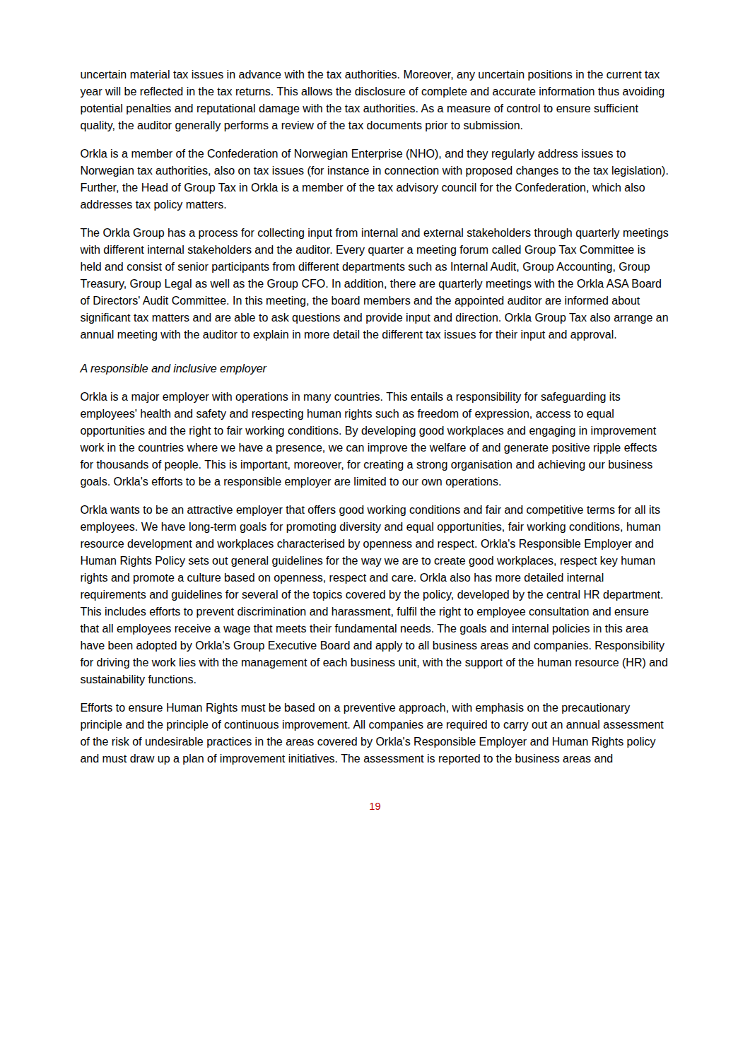uncertain material tax issues in advance with the tax authorities. Moreover, any uncertain positions in the current tax year will be reflected in the tax returns. This allows the disclosure of complete and accurate information thus avoiding potential penalties and reputational damage with the tax authorities. As a measure of control to ensure sufficient quality, the auditor generally performs a review of the tax documents prior to submission.
Orkla is a member of the Confederation of Norwegian Enterprise (NHO), and they regularly address issues to Norwegian tax authorities, also on tax issues (for instance in connection with proposed changes to the tax legislation). Further, the Head of Group Tax in Orkla is a member of the tax advisory council for the Confederation, which also addresses tax policy matters.
The Orkla Group has a process for collecting input from internal and external stakeholders through quarterly meetings with different internal stakeholders and the auditor. Every quarter a meeting forum called Group Tax Committee is held and consist of senior participants from different departments such as Internal Audit, Group Accounting, Group Treasury, Group Legal as well as the Group CFO. In addition, there are quarterly meetings with the Orkla ASA Board of Directors' Audit Committee. In this meeting, the board members and the appointed auditor are informed about significant tax matters and are able to ask questions and provide input and direction. Orkla Group Tax also arrange an annual meeting with the auditor to explain in more detail the different tax issues for their input and approval.
A responsible and inclusive employer
Orkla is a major employer with operations in many countries. This entails a responsibility for safeguarding its employees' health and safety and respecting human rights such as freedom of expression, access to equal opportunities and the right to fair working conditions. By developing good workplaces and engaging in improvement work in the countries where we have a presence, we can improve the welfare of and generate positive ripple effects for thousands of people. This is important, moreover, for creating a strong organisation and achieving our business goals. Orkla's efforts to be a responsible employer are limited to our own operations.
Orkla wants to be an attractive employer that offers good working conditions and fair and competitive terms for all its employees. We have long-term goals for promoting diversity and equal opportunities, fair working conditions, human resource development and workplaces characterised by openness and respect. Orkla's Responsible Employer and Human Rights Policy sets out general guidelines for the way we are to create good workplaces, respect key human rights and promote a culture based on openness, respect and care. Orkla also has more detailed internal requirements and guidelines for several of the topics covered by the policy, developed by the central HR department. This includes efforts to prevent discrimination and harassment, fulfil the right to employee consultation and ensure that all employees receive a wage that meets their fundamental needs. The goals and internal policies in this area have been adopted by Orkla's Group Executive Board and apply to all business areas and companies. Responsibility for driving the work lies with the management of each business unit, with the support of the human resource (HR) and sustainability functions.
Efforts to ensure Human Rights must be based on a preventive approach, with emphasis on the precautionary principle and the principle of continuous improvement. All companies are required to carry out an annual assessment of the risk of undesirable practices in the areas covered by Orkla's Responsible Employer and Human Rights policy and must draw up a plan of improvement initiatives. The assessment is reported to the business areas and
19